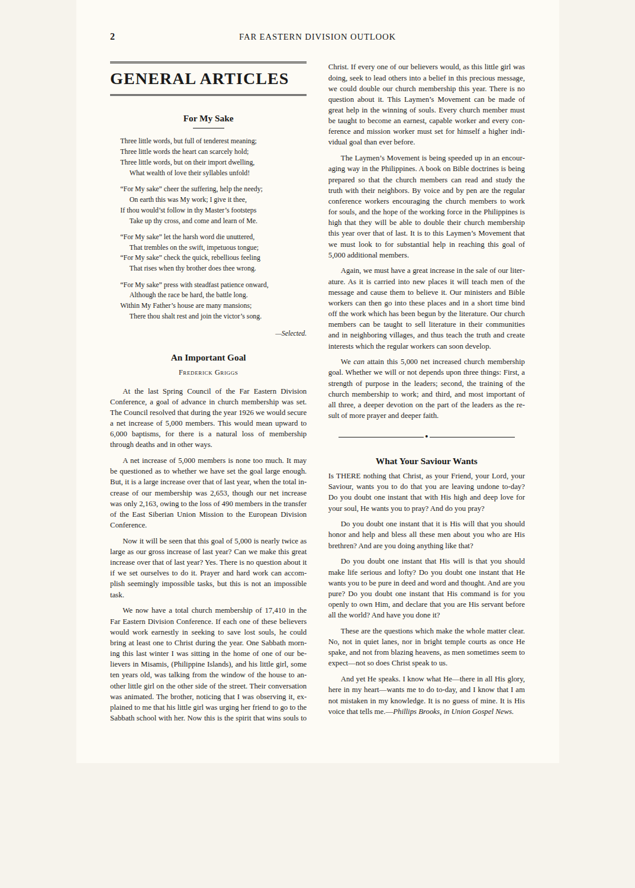2
FAR EASTERN DIVISION OUTLOOK
GENERAL ARTICLES
For My Sake
Three little words, but full of tenderest meaning; Three little words the heart can scarcely hold; Three little words, but on their import dwelling, What wealth of love their syllables unfold!
“For My sake” cheer the suffering, help the needy; On earth this was My work; I give it thee, If thou would’st follow in thy Master’s footsteps Take up thy cross, and come and learn of Me.
“For My sake” let the harsh word die unuttered, That trembles on the swift, impetuous tongue; “For My sake” check the quick, rebellious feeling That rises when thy brother does thee wrong.
“For My sake” press with steadfast patience onward, Although the race be hard, the battle long. Within My Father’s house are many mansions; There thou shalt rest and join the victor’s song.
—Selected.
An Important Goal
Frederick Griggs
At the last Spring Council of the Far Eastern Division Conference, a goal of advance in church membership was set. The Council resolved that during the year 1926 we would secure a net increase of 5,000 members. This would mean upward to 6,000 baptisms, for there is a natural loss of membership through deaths and in other ways.
A net increase of 5,000 members is none too much. It may be questioned as to whether we have set the goal large enough. But, it is a large increase over that of last year, when the total increase of our membership was 2,653, though our net increase was only 2,163, owing to the loss of 490 members in the transfer of the East Siberian Union Mission to the European Division Conference.
Now it will be seen that this goal of 5,000 is nearly twice as large as our gross increase of last year? Can we make this great increase over that of last year? Yes. There is no question about it if we set ourselves to do it. Prayer and hard work can accomplish seemingly impossible tasks, but this is not an impossible task.
We now have a total church membership of 17,410 in the Far Eastern Division Conference. If each one of these believers would work earnestly in seeking to save lost souls, he could bring at least one to Christ during the year. One Sabbath morning this last winter I was sitting in the home of one of our believers in Misamis, (Philippine Islands), and his little girl, some ten years old, was talking from the window of the house to another little girl on the other side of the street. Their conversation was animated. The brother, noticing that I was observing it, explained to me that his little girl was urging her friend to go to the Sabbath school with her. Now this is the spirit that wins souls to Christ. If every one of our believers would, as this little girl was doing, seek to lead others into a belief in this precious message, we could double our church membership this year. There is no question about it. This Laymen’s Movement can be made of great help in the winning of souls. Every church member must be taught to become an earnest, capable worker and every conference and mission worker must set for himself a higher individual goal than ever before.
The Laymen’s Movement is being speeded up in an encouraging way in the Philippines. A book on Bible doctrines is being prepared so that the church members can read and study the truth with their neighbors. By voice and by pen are the regular conference workers encouraging the church members to work for souls, and the hope of the working force in the Philippines is high that they will be able to double their church membership this year over that of last. It is to this Laymen’s Movement that we must look to for substantial help in reaching this goal of 5,000 additional members.
Again, we must have a great increase in the sale of our literature. As it is carried into new places it will teach men of the message and cause them to believe it. Our ministers and Bible workers can then go into these places and in a short time bind off the work which has been begun by the literature. Our church members can be taught to sell literature in their communities and in neighboring villages, and thus teach the truth and create interests which the regular workers can soon develop.
We can attain this 5,000 net increased church membership goal. Whether we will or not depends upon three things: First, a strength of purpose in the leaders; second, the training of the church membership to work; and third, and most important of all three, a deeper devotion on the part of the leaders as the result of more prayer and deeper faith.
•
What Your Saviour Wants
Is THERE nothing that Christ, as your Friend, your Lord, your Saviour, wants you to do that you are leaving undone to-day? Do you doubt one instant that with His high and deep love for your soul, He wants you to pray? And do you pray?
Do you doubt one instant that it is His will that you should honor and help and bless all these men about you who are His brethren? And are you doing anything like that?
Do you doubt one instant that His will is that you should make life serious and lofty? Do you doubt one instant that He wants you to be pure in deed and word and thought. And are you pure? Do you doubt one instant that His command is for you openly to own Him, and declare that you are His servant before all the world? And have you done it?
These are the questions which make the whole matter clear. No, not in quiet lanes, nor in bright temple courts as once He spake, and not from blazing heavens, as men sometimes seem to expect—not so does Christ speak to us.
And yet He speaks. I know what He—there in all His glory, here in my heart—wants me to do to-day, and I know that I am not mistaken in my knowledge. It is no guess of mine. It is His voice that tells me.—Phillips Brooks, in Union Gospel News.